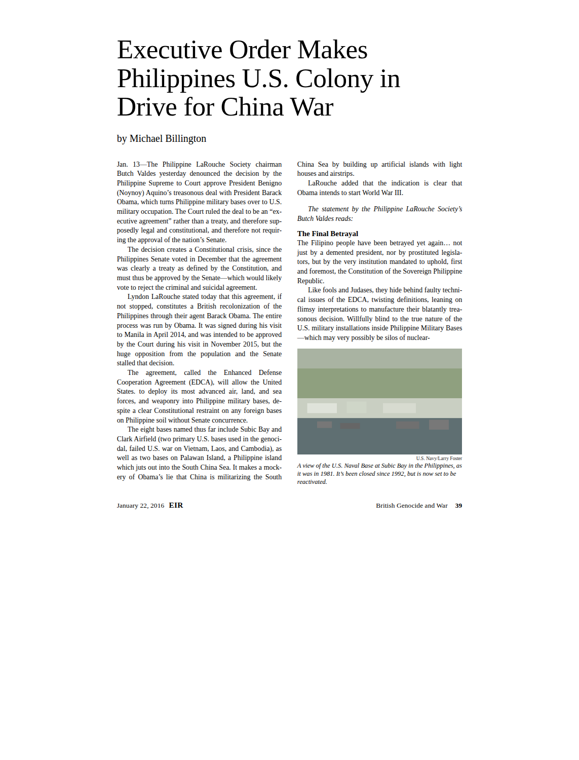Executive Order Makes Philippines U.S. Colony in Drive for China War
by Michael Billington
Jan. 13—The Philippine LaRouche Society chairman Butch Valdes yesterday denounced the decision by the Philippine Supreme to Court approve President Benigno (Noynoy) Aquino’s treasonous deal with President Barack Obama, which turns Philippine military bases over to U.S. military occupation. The Court ruled the deal to be an “executive agreement” rather than a treaty, and therefore supposedly legal and constitutional, and therefore not requiring the approval of the nation’s Senate.
The decision creates a Constitutional crisis, since the Philippines Senate voted in December that the agreement was clearly a treaty as defined by the Constitution, and must thus be approved by the Senate—which would likely vote to reject the criminal and suicidal agreement.
Lyndon LaRouche stated today that this agreement, if not stopped, constitutes a British recolonization of the Philippines through their agent Barack Obama. The entire process was run by Obama. It was signed during his visit to Manila in April 2014, and was intended to be approved by the Court during his visit in November 2015, but the huge opposition from the population and the Senate stalled that decision.
The agreement, called the Enhanced Defense Cooperation Agreement (EDCA), will allow the United States. to deploy its most advanced air, land, and sea forces, and weaponry into Philippine military bases, despite a clear Constitutional restraint on any foreign bases on Philippine soil without Senate concurrence.
The eight bases named thus far include Subic Bay and Clark Airfield (two primary U.S. bases used in the genocidal, failed U.S. war on Vietnam, Laos, and Cambodia), as well as two bases on Palawan Island, a Philippine island which juts out into the South China Sea. It makes a mockery of Obama’s lie that China is militarizing the South China Sea by building up artificial islands with light houses and airstrips.
LaRouche added that the indication is clear that Obama intends to start World War III.
The statement by the Philippine LaRouche Society’s Butch Valdes reads:
The Final Betrayal
The Filipino people have been betrayed yet again… not just by a demented president, nor by prostituted legislators, but by the very institution mandated to uphold, first and foremost, the Constitution of the Sovereign Philippine Republic.
Like fools and Judases, they hide behind faulty technical issues of the EDCA, twisting definitions, leaning on flimsy interpretations to manufacture their blatantly treasonous decision. Willfully blind to the true nature of the U.S. military installations inside Philippine Military Bases—which may very possibly be silos of nuclear-
U.S. Navy/Larry Foster
A view of the U.S. Naval Base at Subic Bay in the Philippines, as it was in 1981. It’s been closed since 1992, but is now set to be reactivated.
January 22, 2016 EIR
British Genocide and War 39